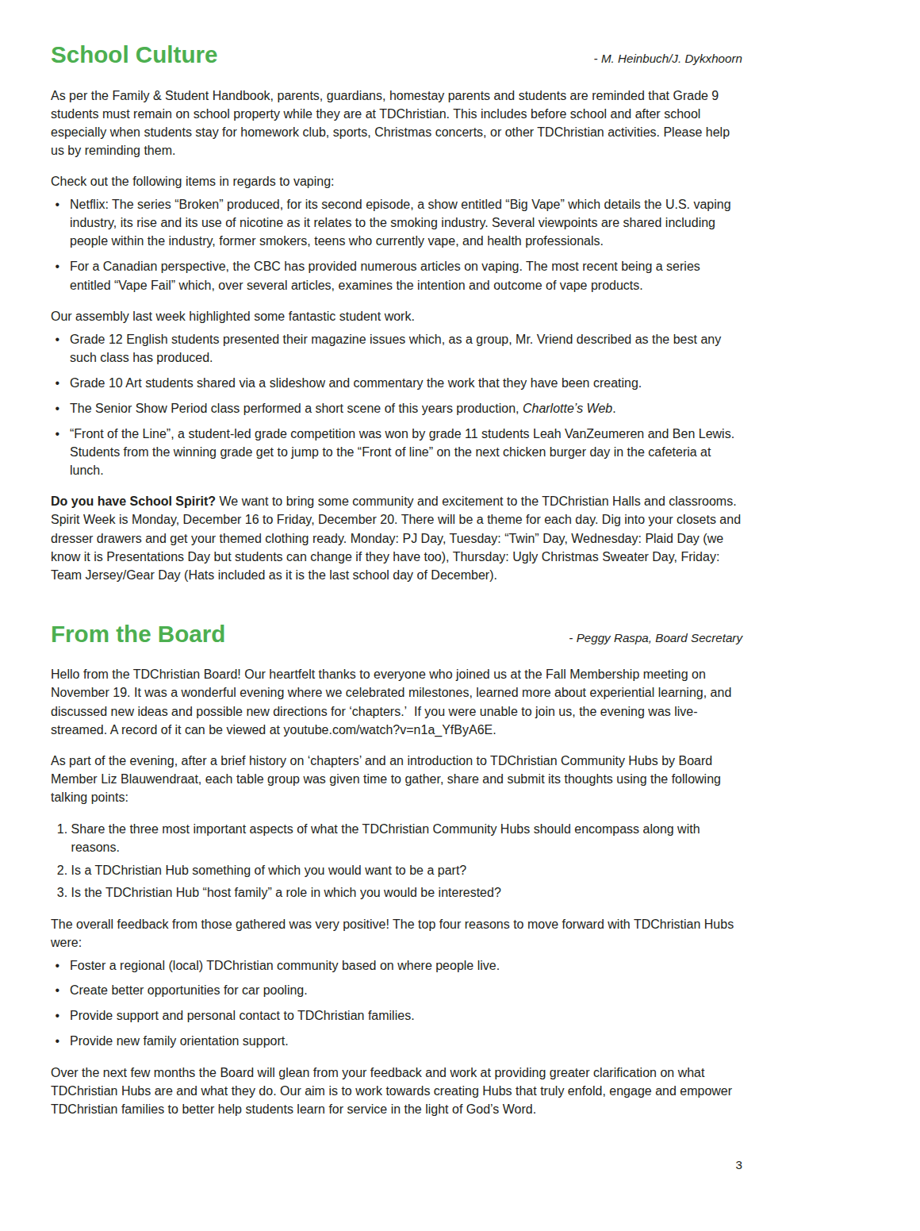School Culture
- M. Heinbuch/J. Dykxhoorn
As per the Family & Student Handbook, parents, guardians, homestay parents and students are reminded that Grade 9 students must remain on school property while they are at TDChristian. This includes before school and after school especially when students stay for homework club, sports, Christmas concerts, or other TDChristian activities. Please help us by reminding them.
Check out the following items in regards to vaping:
Netflix: The series “Broken” produced, for its second episode, a show entitled “Big Vape” which details the U.S. vaping industry, its rise and its use of nicotine as it relates to the smoking industry. Several viewpoints are shared including people within the industry, former smokers, teens who currently vape, and health professionals.
For a Canadian perspective, the CBC has provided numerous articles on vaping. The most recent being a series entitled “Vape Fail” which, over several articles, examines the intention and outcome of vape products.
Our assembly last week highlighted some fantastic student work.
Grade 12 English students presented their magazine issues which, as a group, Mr. Vriend described as the best any such class has produced.
Grade 10 Art students shared via a slideshow and commentary the work that they have been creating.
The Senior Show Period class performed a short scene of this years production, Charlotte’s Web.
“Front of the Line”, a student-led grade competition was won by grade 11 students Leah VanZeumeren and Ben Lewis. Students from the winning grade get to jump to the “Front of line” on the next chicken burger day in the cafeteria at lunch.
Do you have School Spirit? We want to bring some community and excitement to the TDChristian Halls and classrooms. Spirit Week is Monday, December 16 to Friday, December 20. There will be a theme for each day. Dig into your closets and dresser drawers and get your themed clothing ready. Monday: PJ Day, Tuesday: “Twin” Day, Wednesday: Plaid Day (we know it is Presentations Day but students can change if they have too), Thursday: Ugly Christmas Sweater Day, Friday: Team Jersey/Gear Day (Hats included as it is the last school day of December).
From the Board
- Peggy Raspa, Board Secretary
Hello from the TDChristian Board! Our heartfelt thanks to everyone who joined us at the Fall Membership meeting on November 19. It was a wonderful evening where we celebrated milestones, learned more about experiential learning, and discussed new ideas and possible new directions for ‘chapters.’ If you were unable to join us, the evening was live-streamed. A record of it can be viewed at youtube.com/watch?v=n1a_YfByA6E.
As part of the evening, after a brief history on ‘chapters’ and an introduction to TDChristian Community Hubs by Board Member Liz Blauwendraat, each table group was given time to gather, share and submit its thoughts using the following talking points:
Share the three most important aspects of what the TDChristian Community Hubs should encompass along with reasons.
Is a TDChristian Hub something of which you would want to be a part?
Is the TDChristian Hub “host family” a role in which you would be interested?
The overall feedback from those gathered was very positive! The top four reasons to move forward with TDChristian Hubs were:
Foster a regional (local) TDChristian community based on where people live.
Create better opportunities for car pooling.
Provide support and personal contact to TDChristian families.
Provide new family orientation support.
Over the next few months the Board will glean from your feedback and work at providing greater clarification on what TDChristian Hubs are and what they do. Our aim is to work towards creating Hubs that truly enfold, engage and empower TDChristian families to better help students learn for service in the light of God’s Word.
3